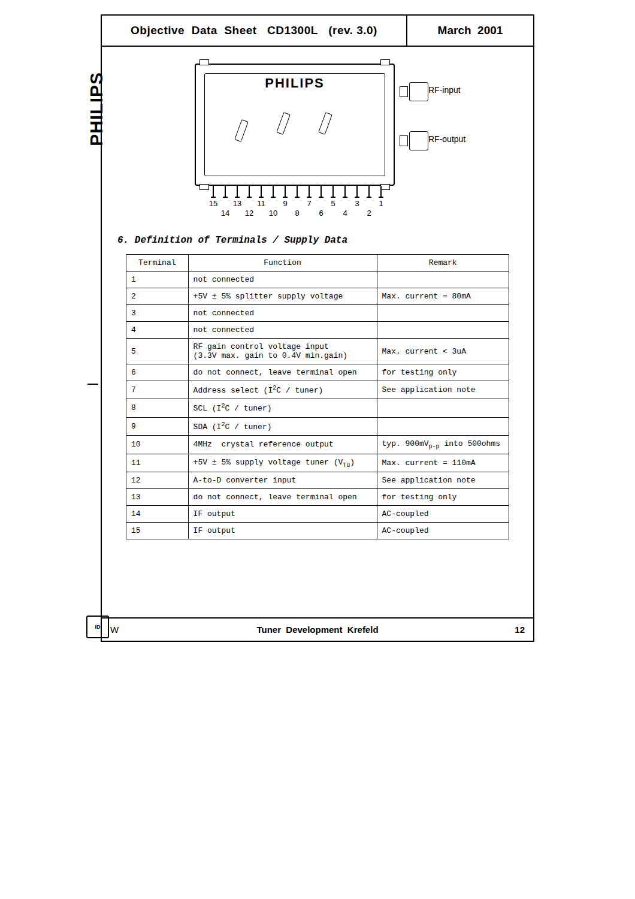PHILIPS
ID
Objective Data Sheet CD1300L (rev. 3.0)
March 2001
PHILIPS
RF-input
RF-output
15 14 13 12 11 10 9 8 7 6 5 4 3 2 1
6. Definition of Terminals / Supply Data
| Terminal | Function | Remark |
| --- | --- | --- |
| 1 | not connected | |
| 2 | +5V ± 5% splitter supply voltage | Max. current = 80mA |
| 3 | not connected | |
| 4 | not connected | |
| 5 | RF gain control voltage input (3.3V max. gain to 0.4V min.gain) | Max. current < 3uA |
| 6 | do not connect, leave terminal open | for testing only |
| 7 | Address select (I 2 C / tuner) | See application note |
| 8 | SCL (I 2 C / tuner) | |
| 9 | SDA (I 2 C / tuner) | |
| 10 | 4MHz crystal reference output | typ. 900mV p-p into 500ohms |
| 11 | +5V ± 5% supply voltage tuner (V Tu ) | Max. current = 110mA |
| 12 | A-to-D converter input | See application note |
| 13 | do not connect, leave terminal open | for testing only |
| 14 | IF output | AC-coupled |
| 15 | IF output | AC-coupled |
W
Tuner Development Krefeld
12